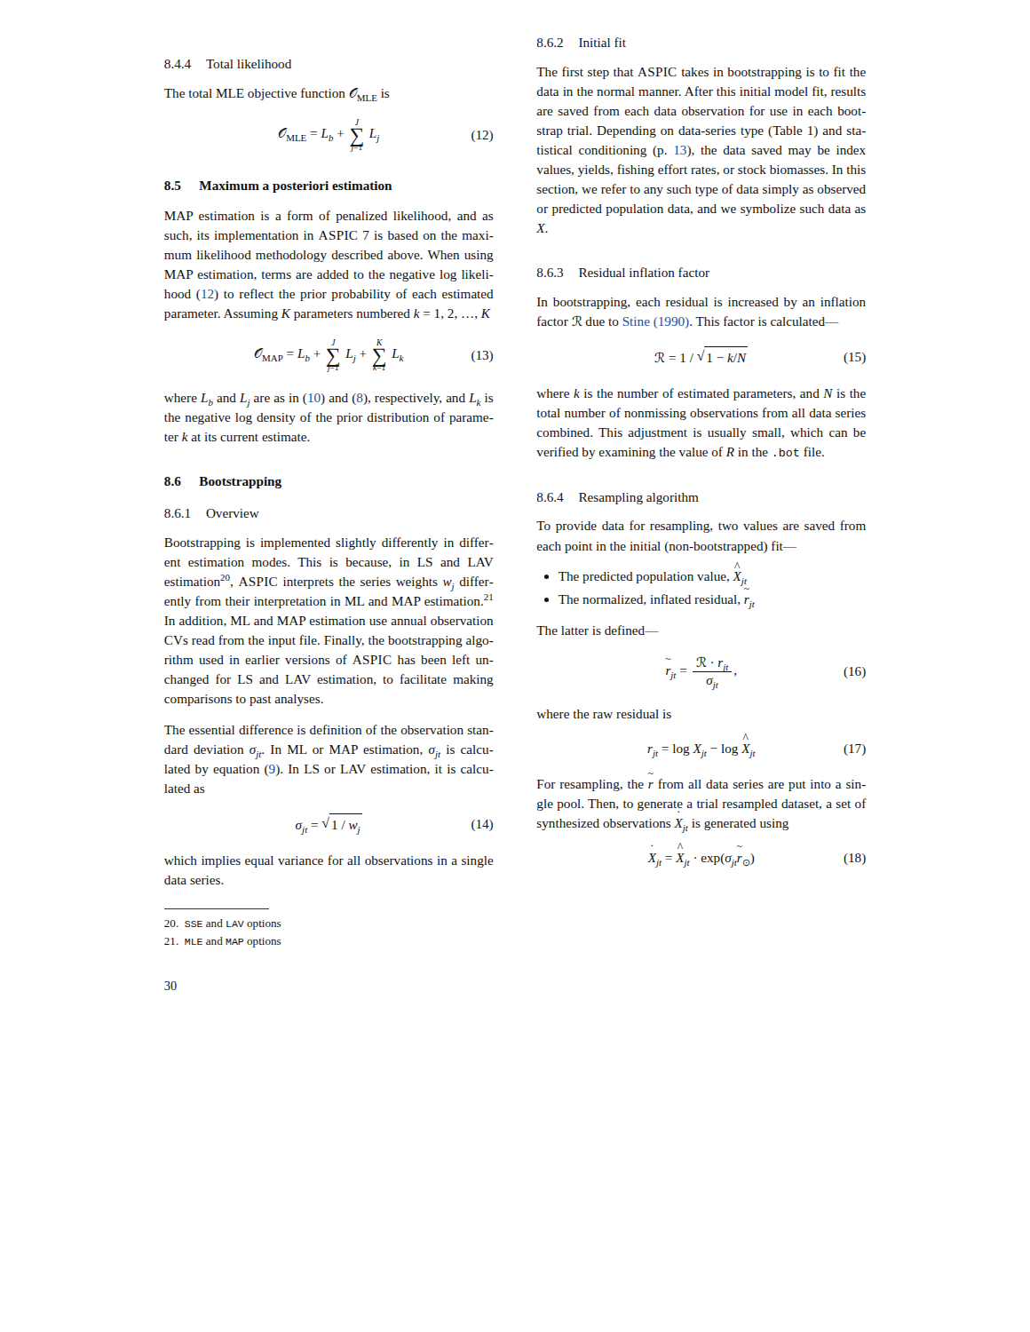8.4.4 Total likelihood
The total MLE objective function 𝒪MLE is
𝒪MLE = Lb + J∑j=1 Lj
(12)
8.5 Maximum a posteriori estimation
MAP estimation is a form of penalized likelihood, and as such, its implementation in ASPIC 7 is based on the maximum likelihood methodology described above. When using MAP estimation, terms are added to the negative log likelihood (12) to reflect the prior probability of each estimated parameter. Assuming K parameters numbered k = 1, 2, …, K
𝒪MAP = Lb + J∑j=1 Lj + K∑k=1 Lk
(13)
where Lb and Lj are as in (10) and (8), respectively, and Lk is the negative log density of the prior distribution of parameter k at its current estimate.
8.6 Bootstrapping
8.6.1 Overview
Bootstrapping is implemented slightly differently in different estimation modes. This is because, in LS and LAV estimation20, ASPIC interprets the series weights wj differently from their interpretation in ML and MAP estimation.21 In addition, ML and MAP estimation use annual observation CVs read from the input file. Finally, the bootstrapping algorithm used in earlier versions of ASPIC has been left unchanged for LS and LAV estimation, to facilitate making comparisons to past analyses.
The essential difference is definition of the observation standard deviation σjt. In ML or MAP estimation, σjt is calculated by equation (9). In LS or LAV estimation, it is calculated as
σjt = 1 / wj
(14)
which implies equal variance for all observations in a single data series.
20. SSE and LAV options
21. MLE and MAP options
30
8.6.2 Initial fit
The first step that ASPIC takes in bootstrapping is to fit the data in the normal manner. After this initial model fit, results are saved from each data observation for use in each bootstrap trial. Depending on data-series type (Table 1) and statistical conditioning (p. 13), the data saved may be index values, yields, fishing effort rates, or stock biomasses. In this section, we refer to any such type of data simply as observed or predicted population data, and we symbolize such data as X.
8.6.3 Residual inflation factor
In bootstrapping, each residual is increased by an inflation factor ℛ due to Stine (1990). This factor is calculated—
ℛ = 1 / 1 − k/N
(15)
where k is the number of estimated parameters, and N is the total number of nonmissing observations from all data series combined. This adjustment is usually small, which can be verified by examining the value of R in the .bot file.
8.6.4 Resampling algorithm
To provide data for resampling, two values are saved from each point in the initial (non-bootstrapped) fit—
The predicted population value, Xjt
The normalized, inflated residual, rjt
The latter is defined—
rjt = ℛ · rjt σjt ,
(16)
where the raw residual is
rjt = log Xjt − log Xjt
(17)
For resampling, the r from all data series are put into a single pool. Then, to generate a trial resampled dataset, a set of synthesized observations Xjt is generated using
Xjt = Xjt · exp(σjt r⊙)
(18)